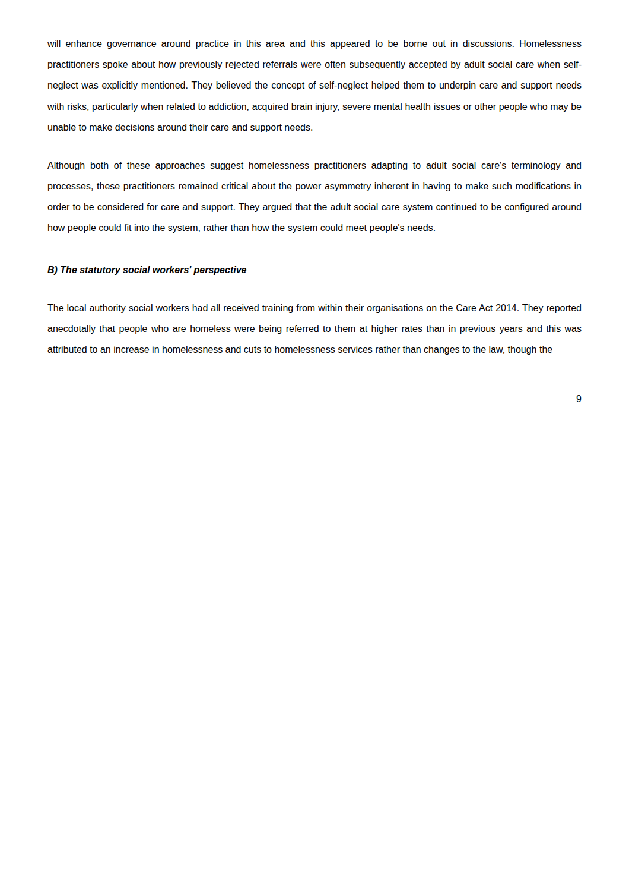will enhance governance around practice in this area and this appeared to be borne out in discussions. Homelessness practitioners spoke about how previously rejected referrals were often subsequently accepted by adult social care when self-neglect was explicitly mentioned. They believed the concept of self-neglect helped them to underpin care and support needs with risks, particularly when related to addiction, acquired brain injury, severe mental health issues or other people who may be unable to make decisions around their care and support needs.
Although both of these approaches suggest homelessness practitioners adapting to adult social care's terminology and processes, these practitioners remained critical about the power asymmetry inherent in having to make such modifications in order to be considered for care and support. They argued that the adult social care system continued to be configured around how people could fit into the system, rather than how the system could meet people's needs.
B) The statutory social workers' perspective
The local authority social workers had all received training from within their organisations on the Care Act 2014. They reported anecdotally that people who are homeless were being referred to them at higher rates than in previous years and this was attributed to an increase in homelessness and cuts to homelessness services rather than changes to the law, though the
9